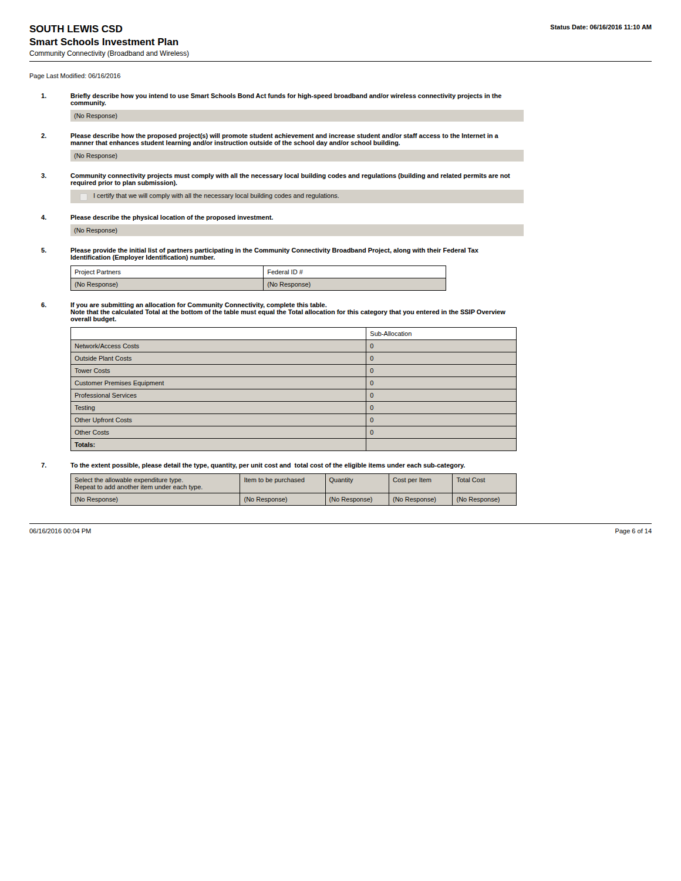Status Date: 06/16/2016 11:10 AM
SOUTH LEWIS CSD
Smart Schools Investment Plan
Community Connectivity (Broadband and Wireless)
Page Last Modified: 06/16/2016
Briefly describe how you intend to use Smart Schools Bond Act funds for high-speed broadband and/or wireless connectivity projects in the community.
(No Response)
Please describe how the proposed project(s) will promote student achievement and increase student and/or staff access to the Internet in a manner that enhances student learning and/or instruction outside of the school day and/or school building.
(No Response)
Community connectivity projects must comply with all the necessary local building codes and regulations (building and related permits are not required prior to plan submission).
I certify that we will comply with all the necessary local building codes and regulations.
Please describe the physical location of the proposed investment.
(No Response)
Please provide the initial list of partners participating in the Community Connectivity Broadband Project, along with their Federal Tax Identification (Employer Identification) number.
| Project Partners | Federal ID # |
| --- | --- |
| (No Response) | (No Response) |
If you are submitting an allocation for Community Connectivity, complete this table.
Note that the calculated Total at the bottom of the table must equal the Total allocation for this category that you entered in the SSIP Overview overall budget.
| | Sub-Allocation |
| --- | --- |
| Network/Access Costs | 0 |
| Outside Plant Costs | 0 |
| Tower Costs | 0 |
| Customer Premises Equipment | 0 |
| Professional Services | 0 |
| Testing | 0 |
| Other Upfront Costs | 0 |
| Other Costs | 0 |
| Totals: | |
To the extent possible, please detail the type, quantity, per unit cost and total cost of the eligible items under each sub-category.
| Select the allowable expenditure type. Repeat to add another item under each type. | Item to be purchased | Quantity | Cost per Item | Total Cost |
| --- | --- | --- | --- | --- |
| (No Response) | (No Response) | (No Response) | (No Response) | (No Response) |
06/16/2016 00:04 PM Page 6 of 14